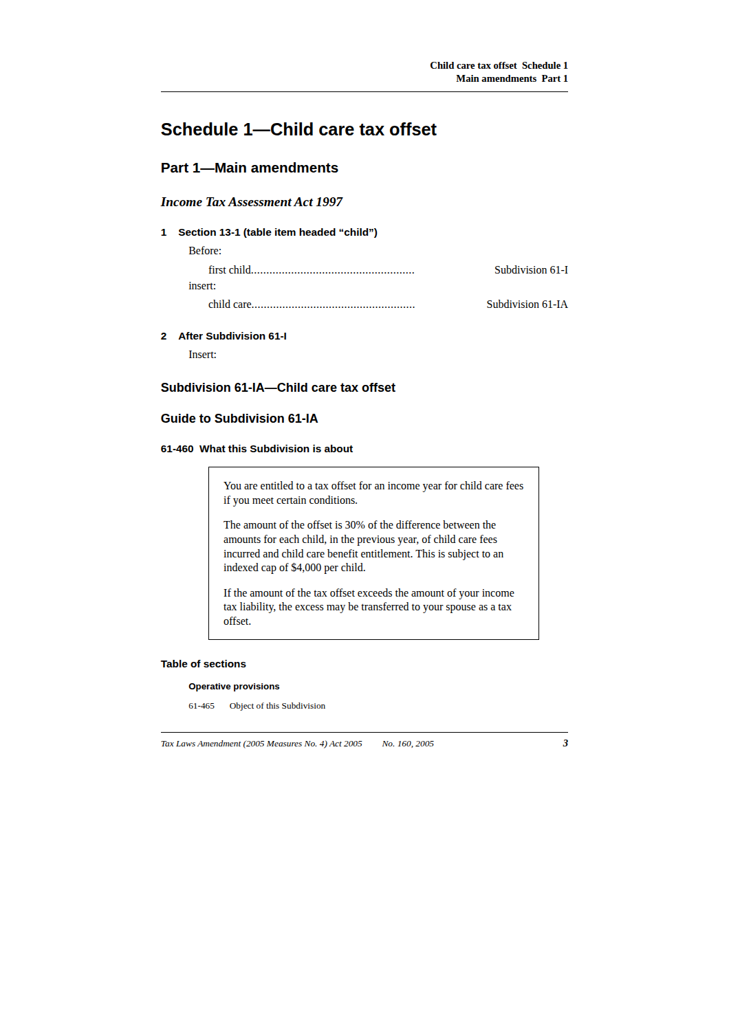Child care tax offset Schedule 1
Main amendments Part 1
Schedule 1—Child care tax offset
Part 1—Main amendments
Income Tax Assessment Act 1997
1 Section 13-1 (table item headed “child”)
Before:
| first child | ..................................................... | Subdivision 61-I |
insert:
| child care | ..................................................... | Subdivision 61-IA |
2 After Subdivision 61-I
Insert:
Subdivision 61-IA—Child care tax offset
Guide to Subdivision 61-IA
61-460 What this Subdivision is about
You are entitled to a tax offset for an income year for child care fees if you meet certain conditions.
The amount of the offset is 30% of the difference between the amounts for each child, in the previous year, of child care fees incurred and child care benefit entitlement. This is subject to an indexed cap of $4,000 per child.
If the amount of the tax offset exceeds the amount of your income tax liability, the excess may be transferred to your spouse as a tax offset.
Table of sections
Operative provisions
61-465 Object of this Subdivision
Tax Laws Amendment (2005 Measures No. 4) Act 2005 No. 160, 2005 3